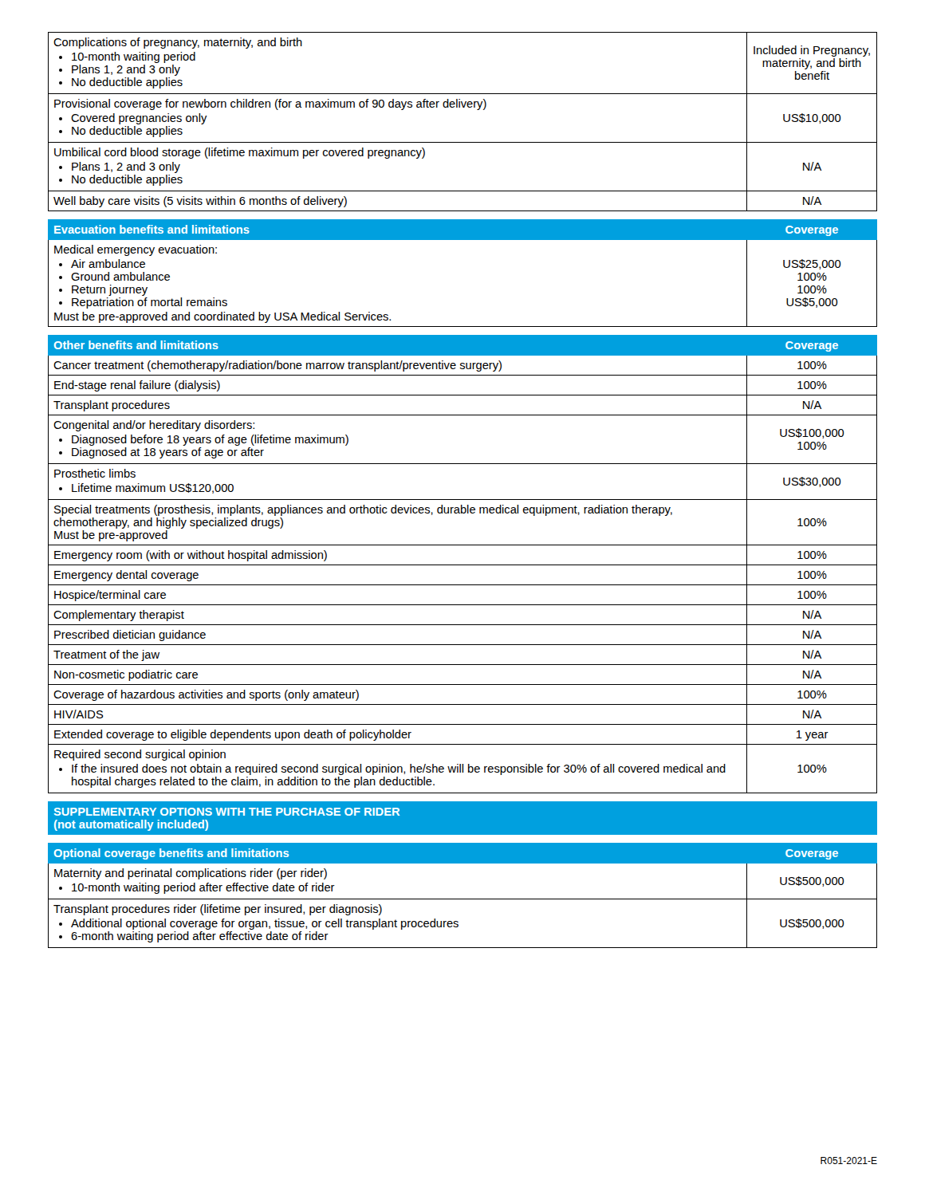| Complications of pregnancy, maternity, and birth 10-month waiting period Plans 1, 2 and 3 only No deductible applies | Included in Pregnancy, maternity, and birth benefit |
| Provisional coverage for newborn children (for a maximum of 90 days after delivery) Covered pregnancies only No deductible applies | US$10,000 |
| Umbilical cord blood storage (lifetime maximum per covered pregnancy) Plans 1, 2 and 3 only No deductible applies | N/A |
| Well baby care visits (5 visits within 6 months of delivery) | N/A |
| Evacuation benefits and limitations | Coverage |
| Medical emergency evacuation: Air ambulance Ground ambulance Return journey Repatriation of mortal remains Must be pre-approved and coordinated by USA Medical Services. | US$25,000 100% 100% US$5,000 |
| Other benefits and limitations | Coverage |
| Cancer treatment (chemotherapy/radiation/bone marrow transplant/preventive surgery) | 100% |
| End-stage renal failure (dialysis) | 100% |
| Transplant procedures | N/A |
| Congenital and/or hereditary disorders: Diagnosed before 18 years of age (lifetime maximum) Diagnosed at 18 years of age or after | US$100,000 100% |
| Prosthetic limbs Lifetime maximum US$120,000 | US$30,000 |
| Special treatments (prosthesis, implants, appliances and orthotic devices, durable medical equipment, radiation therapy, chemotherapy, and highly specialized drugs) Must be pre-approved | 100% |
| Emergency room (with or without hospital admission) | 100% |
| Emergency dental coverage | 100% |
| Hospice/terminal care | 100% |
| Complementary therapist | N/A |
| Prescribed dietician guidance | N/A |
| Treatment of the jaw | N/A |
| Non-cosmetic podiatric care | N/A |
| Coverage of hazardous activities and sports (only amateur) | 100% |
| HIV/AIDS | N/A |
| Extended coverage to eligible dependents upon death of policyholder | 1 year |
| Required second surgical opinion If the insured does not obtain a required second surgical opinion, he/she will be responsible for 30% of all covered medical and hospital charges related to the claim, in addition to the plan deductible. | 100% |
SUPPLEMENTARY OPTIONS WITH THE PURCHASE OF RIDER
(not automatically included)
| Optional coverage benefits and limitations | Coverage |
| Maternity and perinatal complications rider (per rider) 10-month waiting period after effective date of rider | US$500,000 |
| Transplant procedures rider (lifetime per insured, per diagnosis) Additional optional coverage for organ, tissue, or cell transplant procedures 6-month waiting period after effective date of rider | US$500,000 |
R051-2021-E